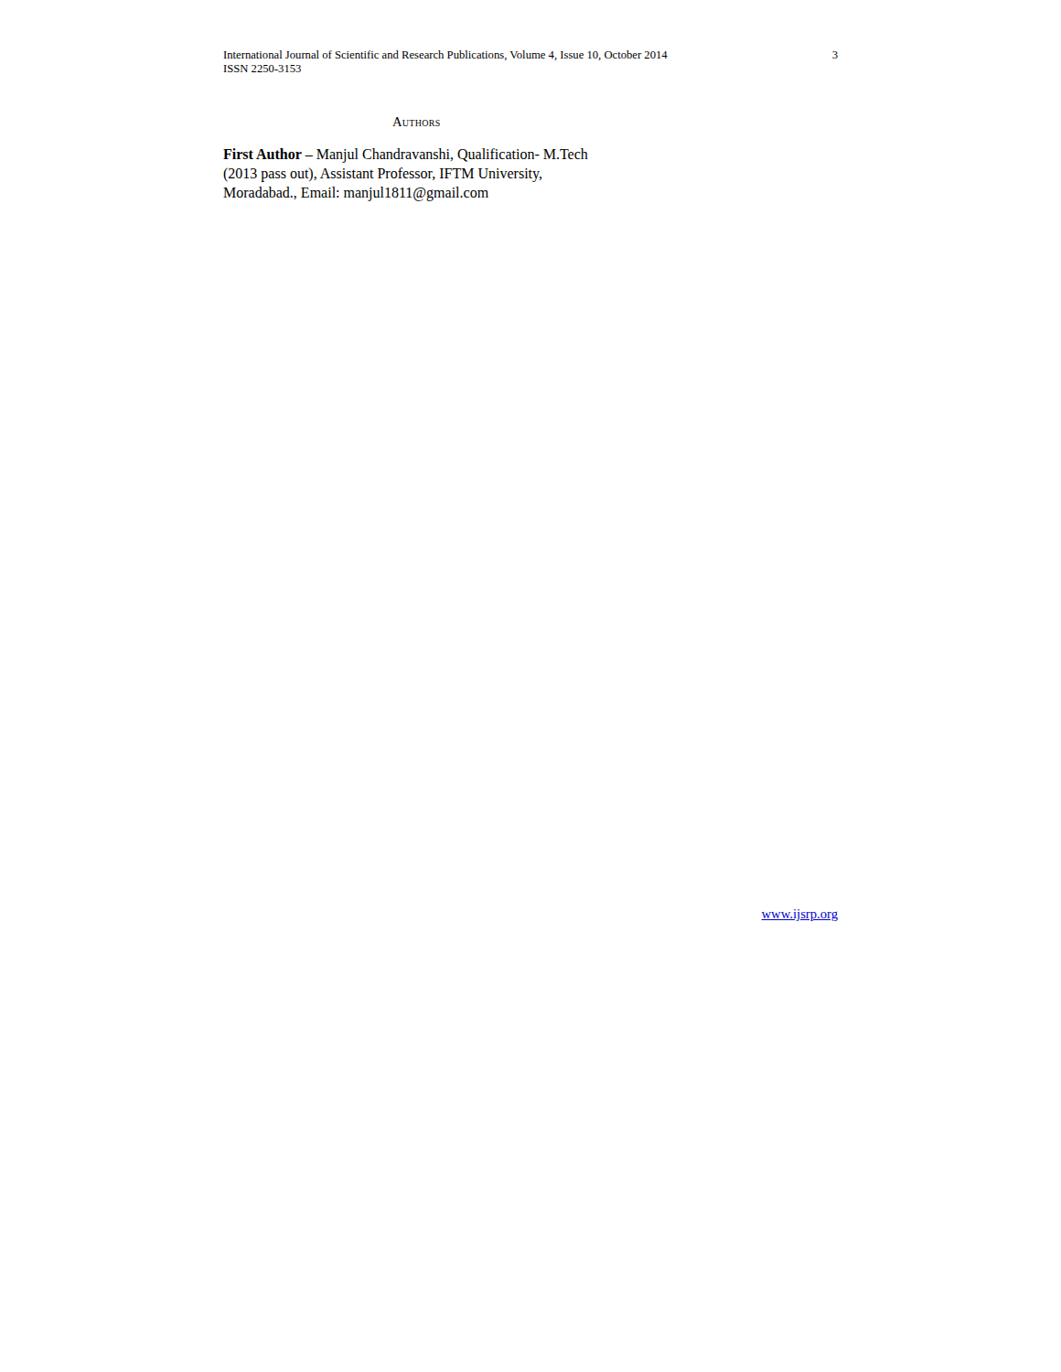International Journal of Scientific and Research Publications, Volume 4, Issue 10, October 2014
ISSN 2250-3153
3
Authors
First Author – Manjul Chandravanshi, Qualification- M.Tech
(2013 pass out), Assistant Professor, IFTM University,
Moradabad., Email: manjul1811@gmail.com
www.ijsrp.org